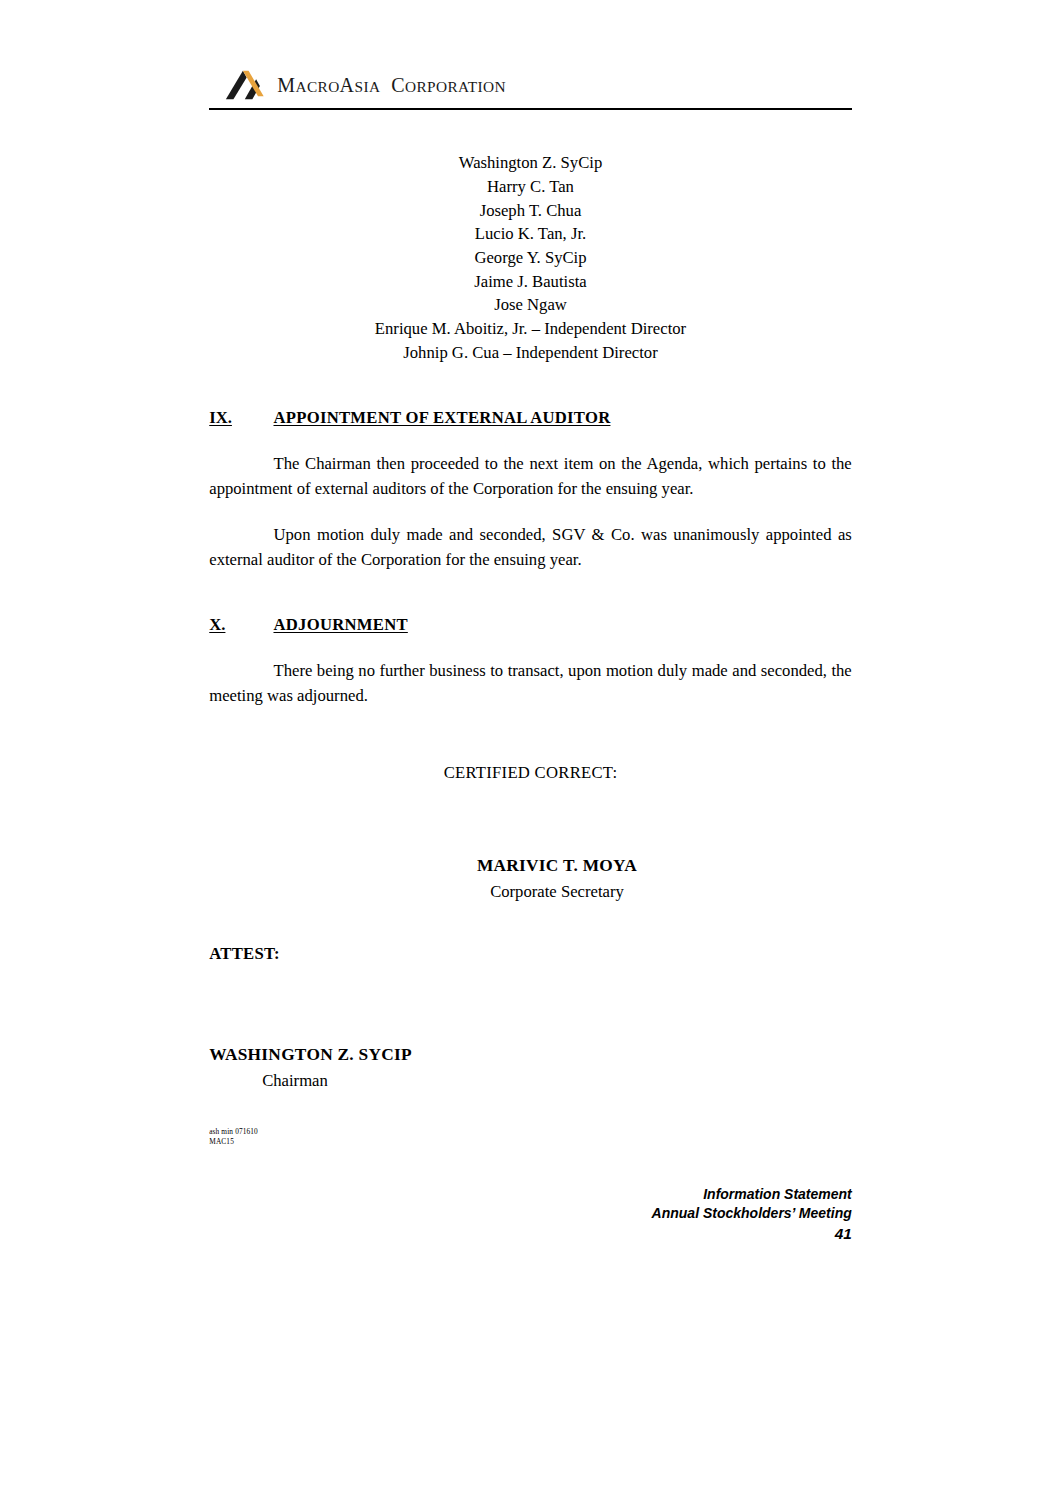MACRO ASIA CORPORATION
Washington Z. SyCip
Harry C. Tan
Joseph T. Chua
Lucio K. Tan, Jr.
George Y. SyCip
Jaime J. Bautista
Jose Ngaw
Enrique M. Aboitiz, Jr. – Independent Director
Johnip G. Cua – Independent Director
IX. APPOINTMENT OF EXTERNAL AUDITOR
The Chairman then proceeded to the next item on the Agenda, which pertains to the appointment of external auditors of the Corporation for the ensuing year.
Upon motion duly made and seconded, SGV & Co. was unanimously appointed as external auditor of the Corporation for the ensuing year.
X. ADJOURNMENT
There being no further business to transact, upon motion duly made and seconded, the meeting was adjourned.
CERTIFIED CORRECT:
MARIVIC T. MOYA
Corporate Secretary
ATTEST:
WASHINGTON Z. SYCIP
Chairman
ash min 071610
MAC15
Information Statement
Annual Stockholders’ Meeting
41